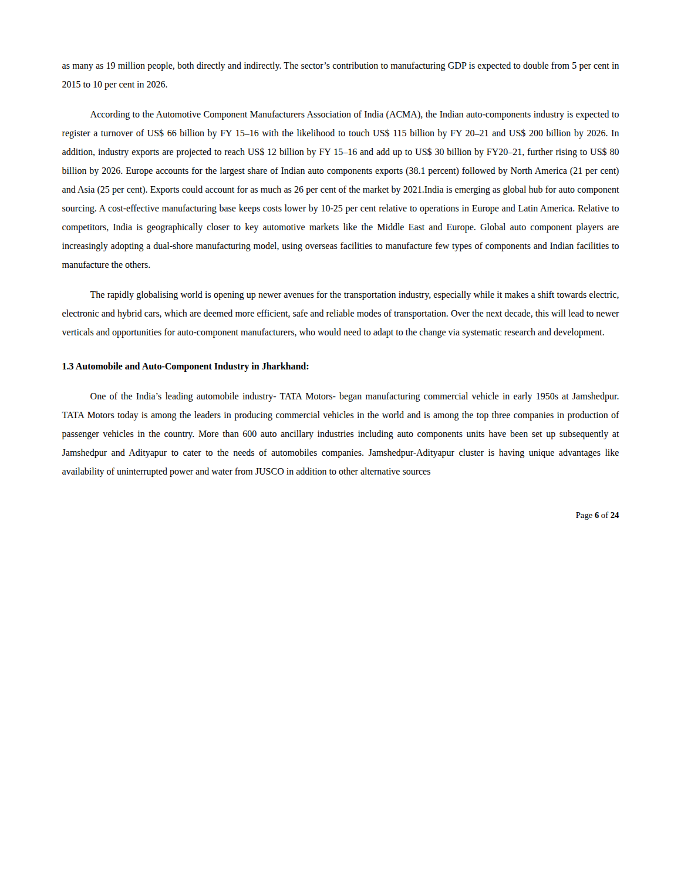as many as 19 million people, both directly and indirectly. The sector’s contribution to manufacturing GDP is expected to double from 5 per cent in 2015 to 10 per cent in 2026.
According to the Automotive Component Manufacturers Association of India (ACMA), the Indian auto-components industry is expected to register a turnover of US$ 66 billion by FY 15–16 with the likelihood to touch US$ 115 billion by FY 20–21 and US$ 200 billion by 2026. In addition, industry exports are projected to reach US$ 12 billion by FY 15–16 and add up to US$ 30 billion by FY20–21, further rising to US$ 80 billion by 2026. Europe accounts for the largest share of Indian auto components exports (38.1 percent) followed by North America (21 per cent) and Asia (25 per cent). Exports could account for as much as 26 per cent of the market by 2021.India is emerging as global hub for auto component sourcing. A cost-effective manufacturing base keeps costs lower by 10-25 per cent relative to operations in Europe and Latin America. Relative to competitors, India is geographically closer to key automotive markets like the Middle East and Europe. Global auto component players are increasingly adopting a dual-shore manufacturing model, using overseas facilities to manufacture few types of components and Indian facilities to manufacture the others.
The rapidly globalising world is opening up newer avenues for the transportation industry, especially while it makes a shift towards electric, electronic and hybrid cars, which are deemed more efficient, safe and reliable modes of transportation. Over the next decade, this will lead to newer verticals and opportunities for auto-component manufacturers, who would need to adapt to the change via systematic research and development.
1.3 Automobile and Auto-Component Industry in Jharkhand:
One of the India’s leading automobile industry- TATA Motors- began manufacturing commercial vehicle in early 1950s at Jamshedpur. TATA Motors today is among the leaders in producing commercial vehicles in the world and is among the top three companies in production of passenger vehicles in the country. More than 600 auto ancillary industries including auto components units have been set up subsequently at Jamshedpur and Adityapur to cater to the needs of automobiles companies. Jamshedpur-Adityapur cluster is having unique advantages like availability of uninterrupted power and water from JUSCO in addition to other alternative sources
Page 6 of 24